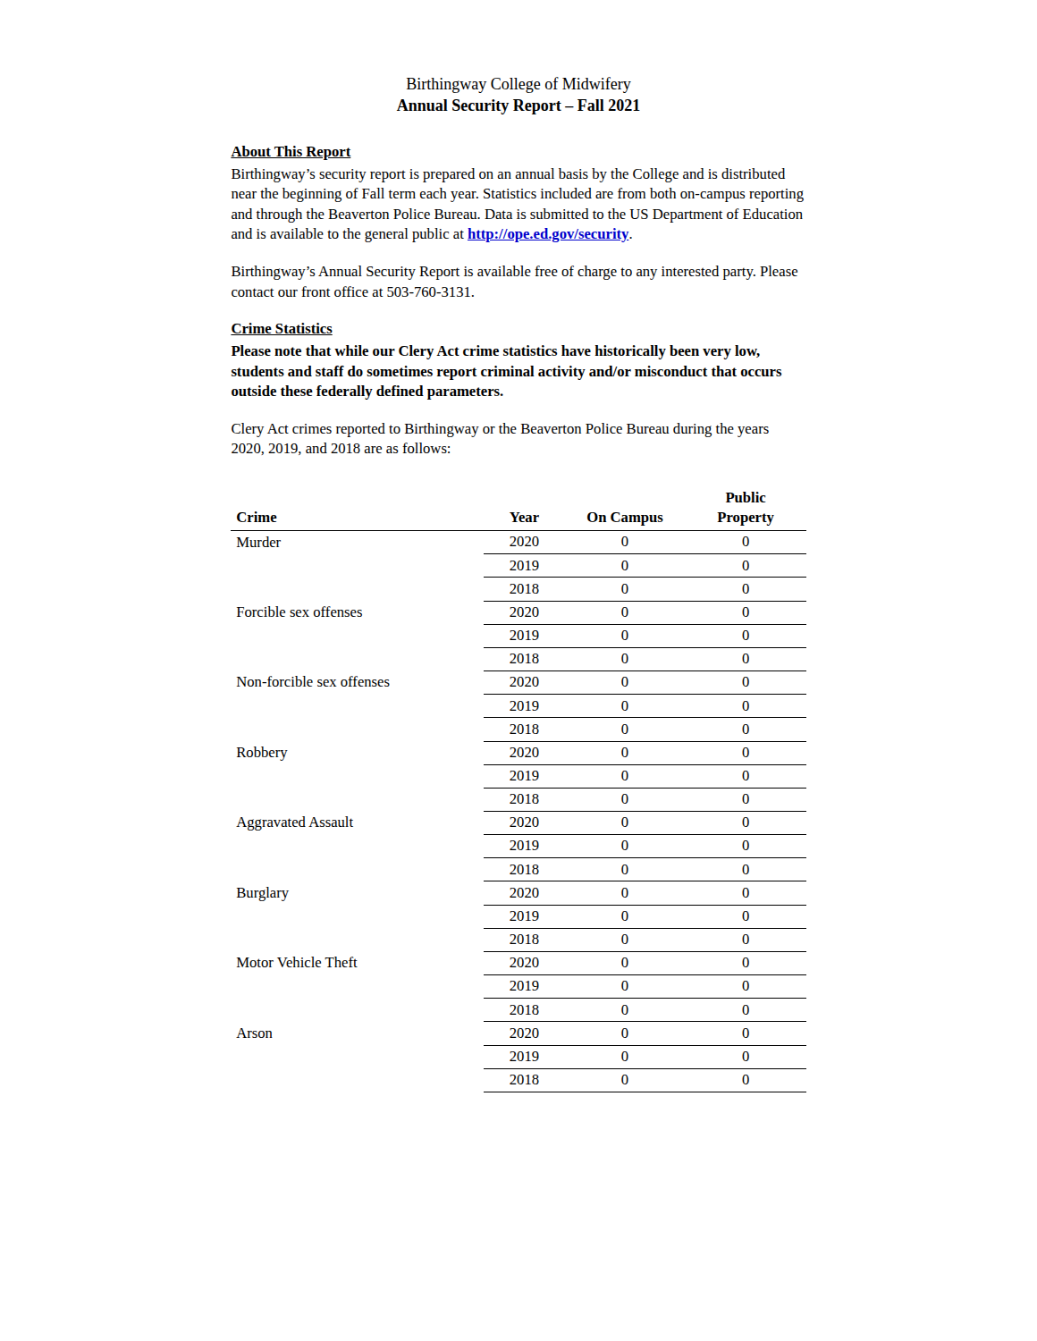Birthingway College of Midwifery
Annual Security Report – Fall 2021
About This Report
Birthingway’s security report is prepared on an annual basis by the College and is distributed near the beginning of Fall term each year. Statistics included are from both on-campus reporting and through the Beaverton Police Bureau. Data is submitted to the US Department of Education and is available to the general public at http://ope.ed.gov/security.
Birthingway’s Annual Security Report is available free of charge to any interested party. Please contact our front office at 503-760-3131.
Crime Statistics
Please note that while our Clery Act crime statistics have historically been very low, students and staff do sometimes report criminal activity and/or misconduct that occurs outside these federally defined parameters.
Clery Act crimes reported to Birthingway or the Beaverton Police Bureau during the years 2020, 2019, and 2018 are as follows:
| Crime | Year | On Campus | Public Property |
| --- | --- | --- | --- |
| Murder | 2020 | 0 | 0 |
| 2019 | 0 | 0 |
| 2018 | 0 | 0 |
| Forcible sex offenses | 2020 | 0 | 0 |
| 2019 | 0 | 0 |
| 2018 | 0 | 0 |
| Non-forcible sex offenses | 2020 | 0 | 0 |
| 2019 | 0 | 0 |
| 2018 | 0 | 0 |
| Robbery | 2020 | 0 | 0 |
| 2019 | 0 | 0 |
| 2018 | 0 | 0 |
| Aggravated Assault | 2020 | 0 | 0 |
| 2019 | 0 | 0 |
| 2018 | 0 | 0 |
| Burglary | 2020 | 0 | 0 |
| 2019 | 0 | 0 |
| 2018 | 0 | 0 |
| Motor Vehicle Theft | 2020 | 0 | 0 |
| 2019 | 0 | 0 |
| 2018 | 0 | 0 |
| Arson | 2020 | 0 | 0 |
| 2019 | 0 | 0 |
| 2018 | 0 | 0 |